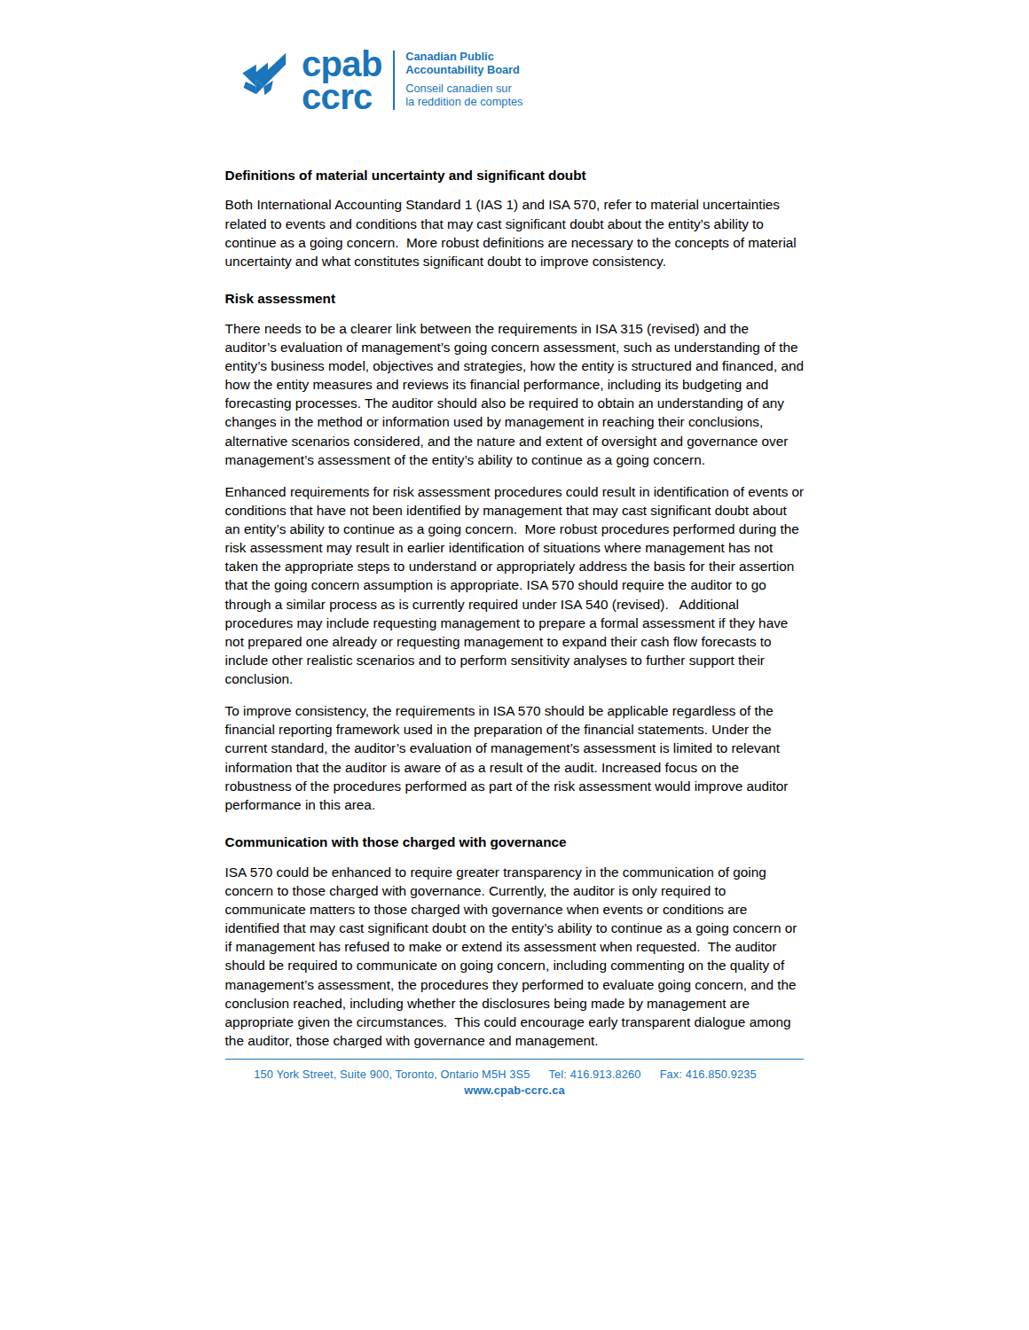cpab ccrc
Canadian Public
Accountability Board
Conseil canadien sur
la reddition de comptes
Definitions of material uncertainty and significant doubt
Both International Accounting Standard 1 (IAS 1) and ISA 570, refer to material uncertainties related to events and conditions that may cast significant doubt about the entity’s ability to continue as a going concern. More robust definitions are necessary to the concepts of material uncertainty and what constitutes significant doubt to improve consistency.
Risk assessment
There needs to be a clearer link between the requirements in ISA 315 (revised) and the auditor’s evaluation of management’s going concern assessment, such as understanding of the entity’s business model, objectives and strategies, how the entity is structured and financed, and how the entity measures and reviews its financial performance, including its budgeting and forecasting processes. The auditor should also be required to obtain an understanding of any changes in the method or information used by management in reaching their conclusions, alternative scenarios considered, and the nature and extent of oversight and governance over management’s assessment of the entity’s ability to continue as a going concern.
Enhanced requirements for risk assessment procedures could result in identification of events or conditions that have not been identified by management that may cast significant doubt about an entity’s ability to continue as a going concern. More robust procedures performed during the risk assessment may result in earlier identification of situations where management has not taken the appropriate steps to understand or appropriately address the basis for their assertion that the going concern assumption is appropriate. ISA 570 should require the auditor to go through a similar process as is currently required under ISA 540 (revised). Additional procedures may include requesting management to prepare a formal assessment if they have not prepared one already or requesting management to expand their cash flow forecasts to include other realistic scenarios and to perform sensitivity analyses to further support their conclusion.
To improve consistency, the requirements in ISA 570 should be applicable regardless of the financial reporting framework used in the preparation of the financial statements. Under the current standard, the auditor’s evaluation of management’s assessment is limited to relevant information that the auditor is aware of as a result of the audit. Increased focus on the robustness of the procedures performed as part of the risk assessment would improve auditor performance in this area.
Communication with those charged with governance
ISA 570 could be enhanced to require greater transparency in the communication of going concern to those charged with governance. Currently, the auditor is only required to communicate matters to those charged with governance when events or conditions are identified that may cast significant doubt on the entity’s ability to continue as a going concern or if management has refused to make or extend its assessment when requested. The auditor should be required to communicate on going concern, including commenting on the quality of management’s assessment, the procedures they performed to evaluate going concern, and the conclusion reached, including whether the disclosures being made by management are appropriate given the circumstances. This could encourage early transparent dialogue among the auditor, those charged with governance and management.
150 York Street, Suite 900, Toronto, Ontario M5H 3S5 Tel: 416.913.8260 Fax: 416.850.9235 www.cpab-ccrc.ca